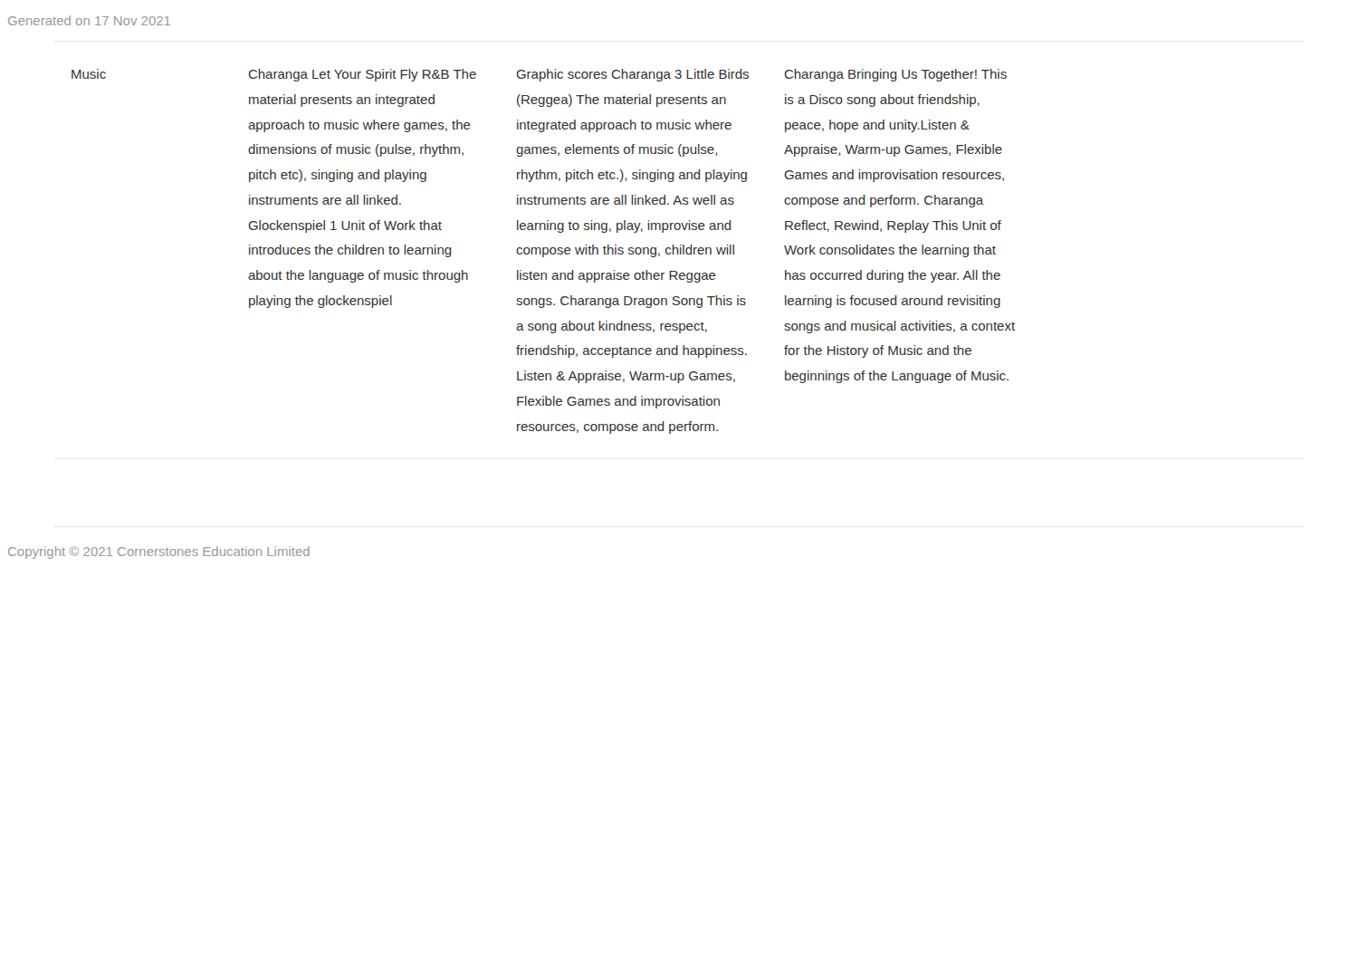Generated on 17 Nov 2021
| Music | Charanga Let Your Spirit Fly R&B The material presents an integrated approach to music where games, the dimensions of music (pulse, rhythm, pitch etc), singing and playing instruments are all linked. Glockenspiel 1 Unit of Work that introduces the children to learning about the language of music through playing the glockenspiel | Graphic scores Charanga 3 Little Birds (Reggea) The material presents an integrated approach to music where games, elements of music (pulse, rhythm, pitch etc.), singing and playing instruments are all linked. As well as learning to sing, play, improvise and compose with this song, children will listen and appraise other Reggae songs. Charanga Dragon Song This is a song about kindness, respect, friendship, acceptance and happiness. Listen & Appraise, Warm-up Games, Flexible Games and improvisation resources, compose and perform. | Charanga Bringing Us Together! This is a Disco song about friendship, peace, hope and unity.Listen & Appraise, Warm-up Games, Flexible Games and improvisation resources, compose and perform. Charanga Reflect, Rewind, Replay This Unit of Work consolidates the learning that has occurred during the year. All the learning is focused around revisiting songs and musical activities, a context for the History of Music and the beginnings of the Language of Music. | |
Copyright © 2021 Cornerstones Education Limited